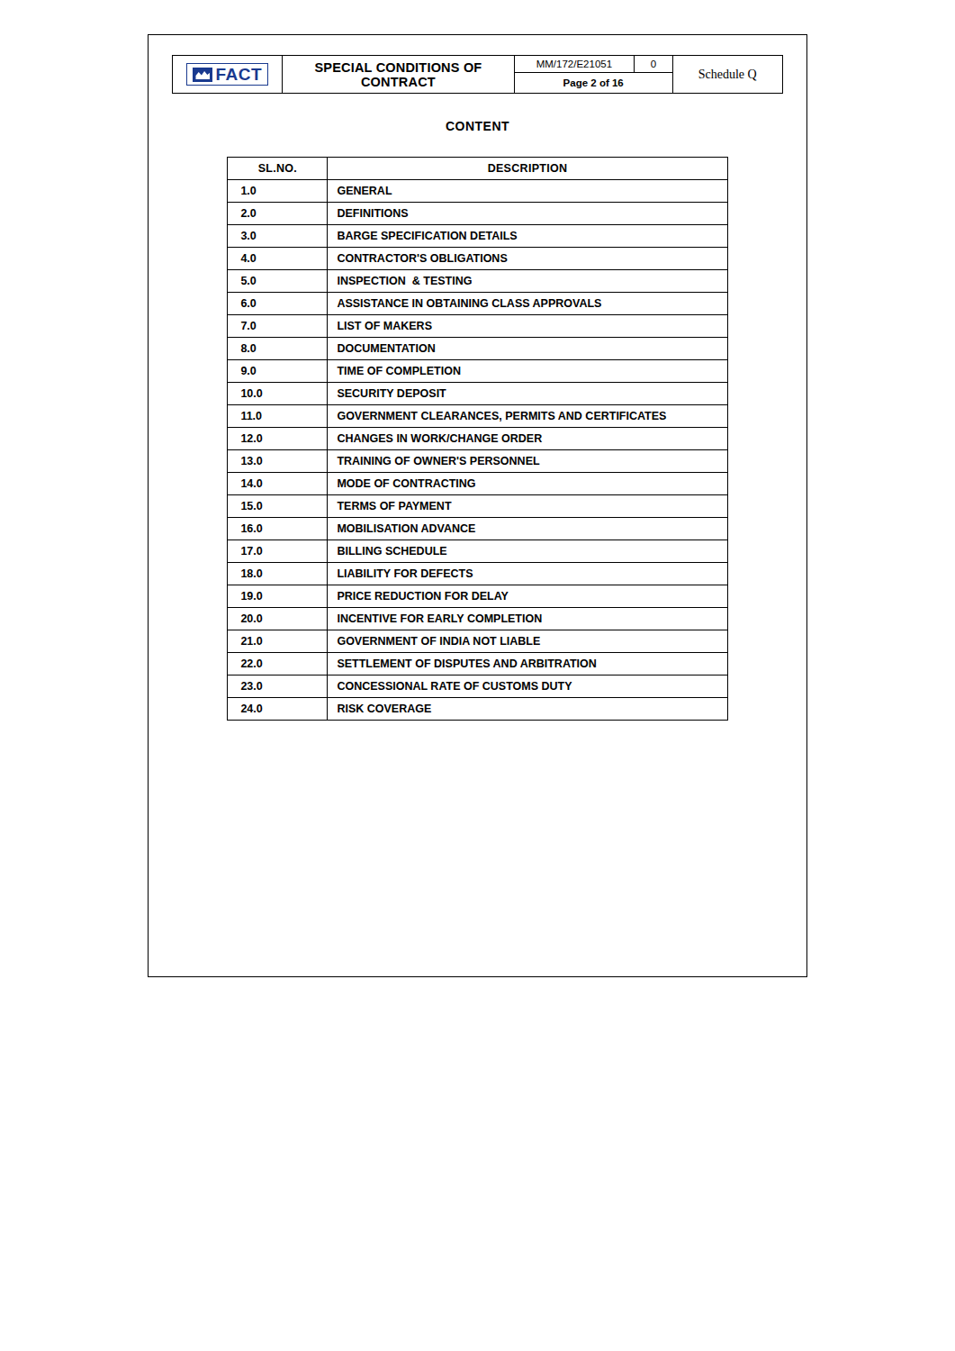| FACT | SPECIAL CONDITIONS OF CONTRACT | / MM/172/E21051 / 0 / / Page 2 of 16 / | Schedule Q |
CONTENT
| SL.NO. | DESCRIPTION |
| --- | --- |
| 1.0 | GENERAL |
| 2.0 | DEFINITIONS |
| 3.0 | BARGE SPECIFICATION DETAILS |
| 4.0 | CONTRACTOR'S OBLIGATIONS |
| 5.0 | INSPECTION & TESTING |
| 6.0 | ASSISTANCE IN OBTAINING CLASS APPROVALS |
| 7.0 | LIST OF MAKERS |
| 8.0 | DOCUMENTATION |
| 9.0 | TIME OF COMPLETION |
| 10.0 | SECURITY DEPOSIT |
| 11.0 | GOVERNMENT CLEARANCES, PERMITS AND CERTIFICATES |
| 12.0 | CHANGES IN WORK/CHANGE ORDER |
| 13.0 | TRAINING OF OWNER'S PERSONNEL |
| 14.0 | MODE OF CONTRACTING |
| 15.0 | TERMS OF PAYMENT |
| 16.0 | MOBILISATION ADVANCE |
| 17.0 | BILLING SCHEDULE |
| 18.0 | LIABILITY FOR DEFECTS |
| 19.0 | PRICE REDUCTION FOR DELAY |
| 20.0 | INCENTIVE FOR EARLY COMPLETION |
| 21.0 | GOVERNMENT OF INDIA NOT LIABLE |
| 22.0 | SETTLEMENT OF DISPUTES AND ARBITRATION |
| 23.0 | CONCESSIONAL RATE OF CUSTOMS DUTY |
| 24.0 | RISK COVERAGE |